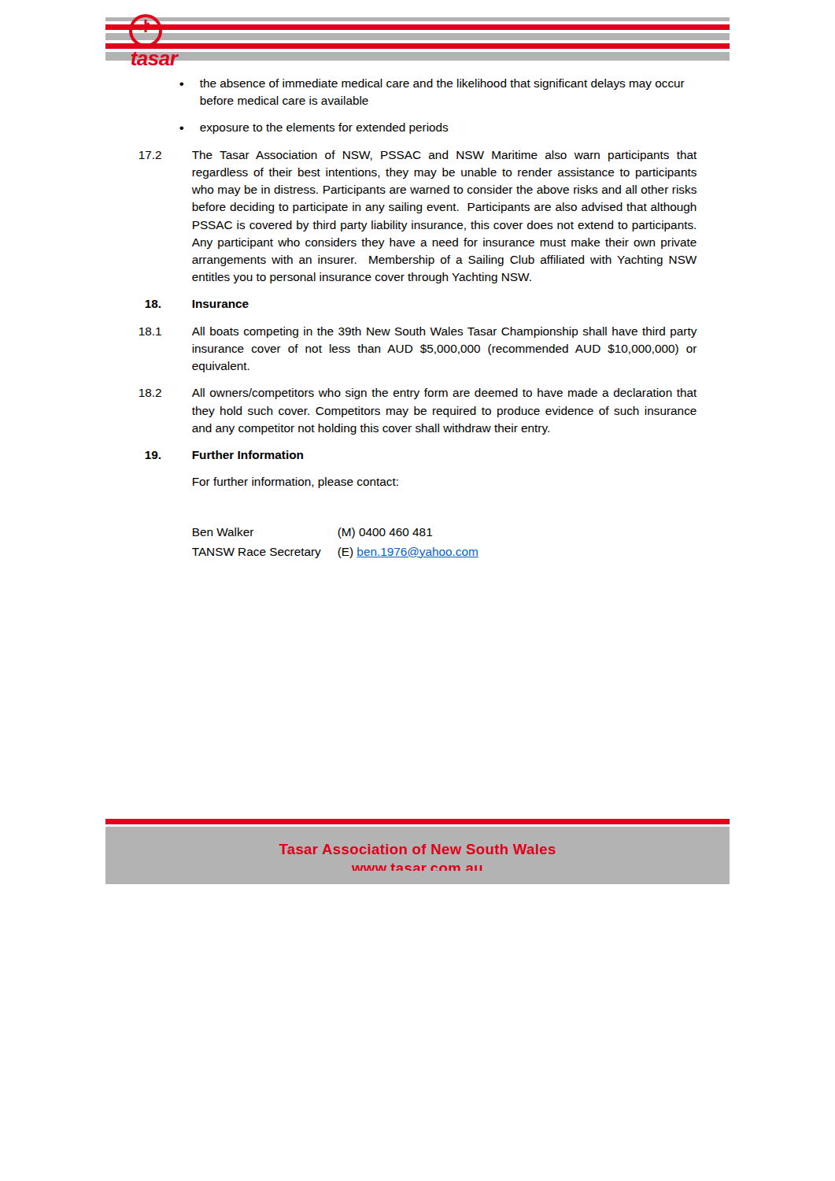tasar
the absence of immediate medical care and the likelihood that significant delays may occur before medical care is available
exposure to the elements for extended periods
17.2
The Tasar Association of NSW, PSSAC and NSW Maritime also warn participants that regardless of their best intentions, they may be unable to render assistance to participants who may be in distress. Participants are warned to consider the above risks and all other risks before deciding to participate in any sailing event. Participants are also advised that although PSSAC is covered by third party liability insurance, this cover does not extend to participants. Any participant who considers they have a need for insurance must make their own private arrangements with an insurer. Membership of a Sailing Club affiliated with Yachting NSW entitles you to personal insurance cover through Yachting NSW.
18.
Insurance
18.1
All boats competing in the 39th New South Wales Tasar Championship shall have third party insurance cover of not less than AUD $5,000,000 (recommended AUD $10,000,000) or equivalent.
18.2
All owners/competitors who sign the entry form are deemed to have made a declaration that they hold such cover. Competitors may be required to produce evidence of such insurance and any competitor not holding this cover shall withdraw their entry.
19.
Further Information
For further information, please contact:
Ben Walker
(M) 0400 460 481
TANSW Race Secretary
(E) ben.1976@yahoo.com
Tasar Association of New South Wales
www.tasar.com.au